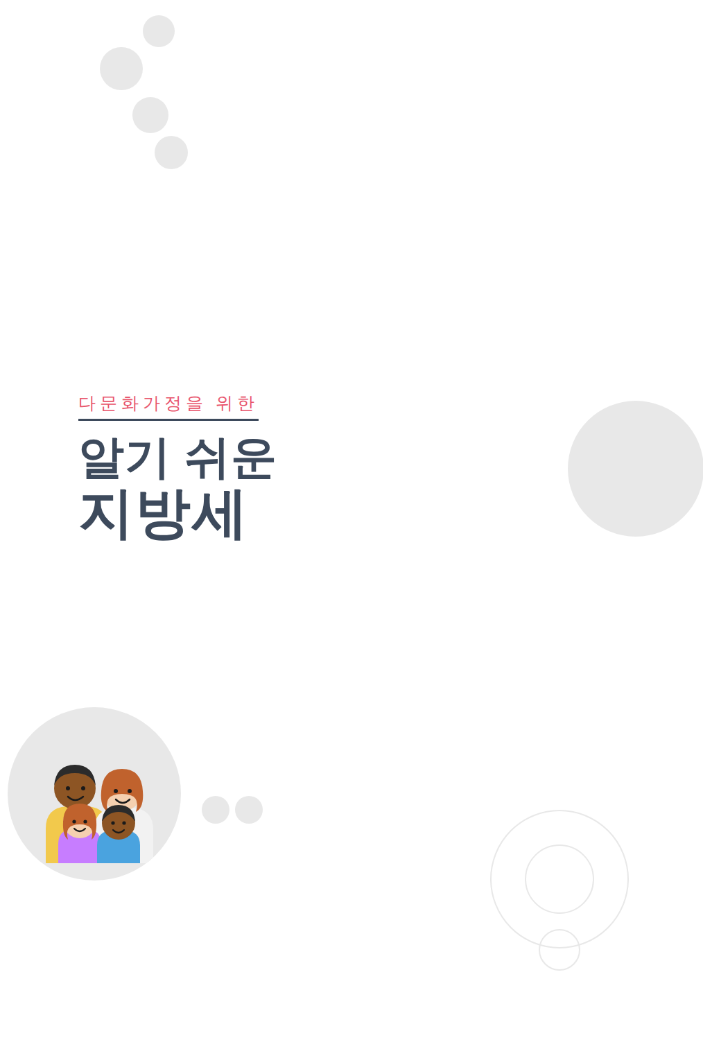다문화가정을 위한
알기 쉬운 지방세